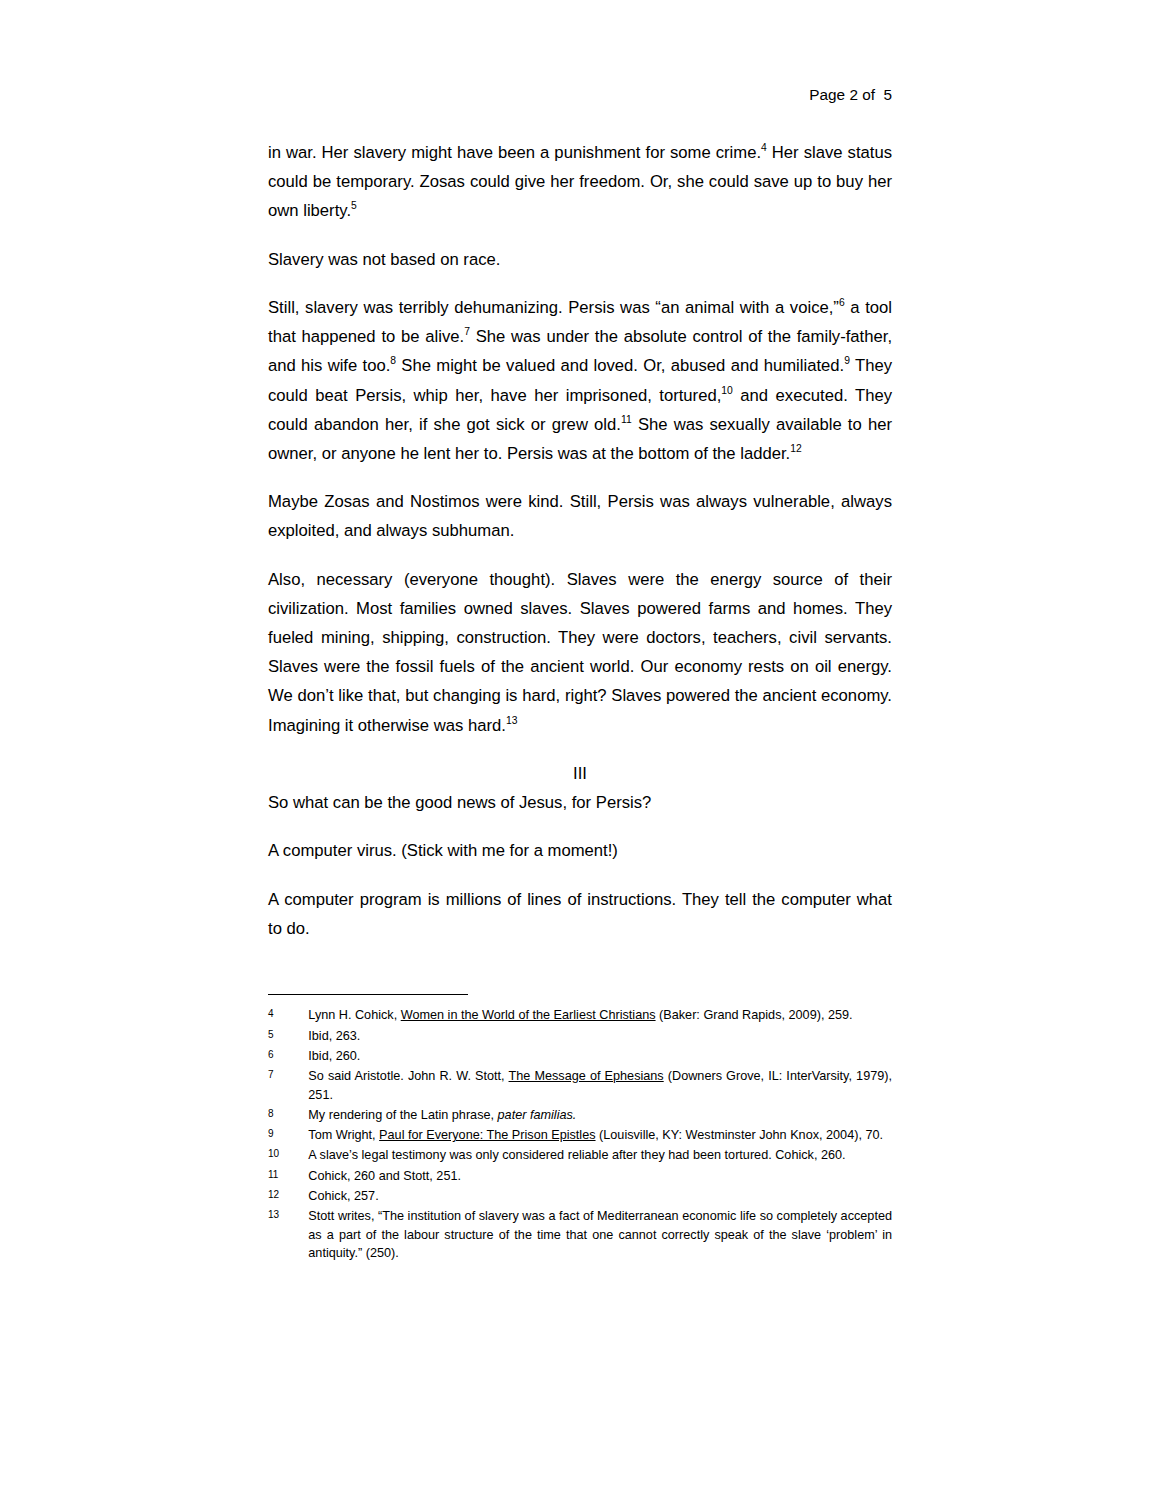Page 2 of 5
in war. Her slavery might have been a punishment for some crime.4 Her slave status could be temporary. Zosas could give her freedom. Or, she could save up to buy her own liberty.5
Slavery was not based on race.
Still, slavery was terribly dehumanizing. Persis was “an animal with a voice,”6 a tool that happened to be alive.7 She was under the absolute control of the family-father, and his wife too.8 She might be valued and loved. Or, abused and humiliated.9 They could beat Persis, whip her, have her imprisoned, tortured,10 and executed. They could abandon her, if she got sick or grew old.11 She was sexually available to her owner, or anyone he lent her to. Persis was at the bottom of the ladder.12
Maybe Zosas and Nostimos were kind. Still, Persis was always vulnerable, always exploited, and always subhuman.
Also, necessary (everyone thought). Slaves were the energy source of their civilization. Most families owned slaves. Slaves powered farms and homes. They fueled mining, shipping, construction. They were doctors, teachers, civil servants. Slaves were the fossil fuels of the ancient world. Our economy rests on oil energy. We don’t like that, but changing is hard, right? Slaves powered the ancient economy. Imagining it otherwise was hard.13
III
So what can be the good news of Jesus, for Persis?
A computer virus. (Stick with me for a moment!)
A computer program is millions of lines of instructions. They tell the computer what to do.
4
Lynn H. Cohick, Women in the World of the Earliest Christians (Baker: Grand Rapids, 2009), 259.
5
Ibid, 263.
6
Ibid, 260.
7
So said Aristotle. John R. W. Stott, The Message of Ephesians (Downers Grove, IL: InterVarsity, 1979), 251.
8
My rendering of the Latin phrase, pater familias.
9
Tom Wright, Paul for Everyone: The Prison Epistles (Louisville, KY: Westminster John Knox, 2004), 70.
10
A slave’s legal testimony was only considered reliable after they had been tortured. Cohick, 260.
11
Cohick, 260 and Stott, 251.
12
Cohick, 257.
13
Stott writes, “The institution of slavery was a fact of Mediterranean economic life so completely accepted as a part of the labour structure of the time that one cannot correctly speak of the slave ‘problem’ in antiquity.” (250).